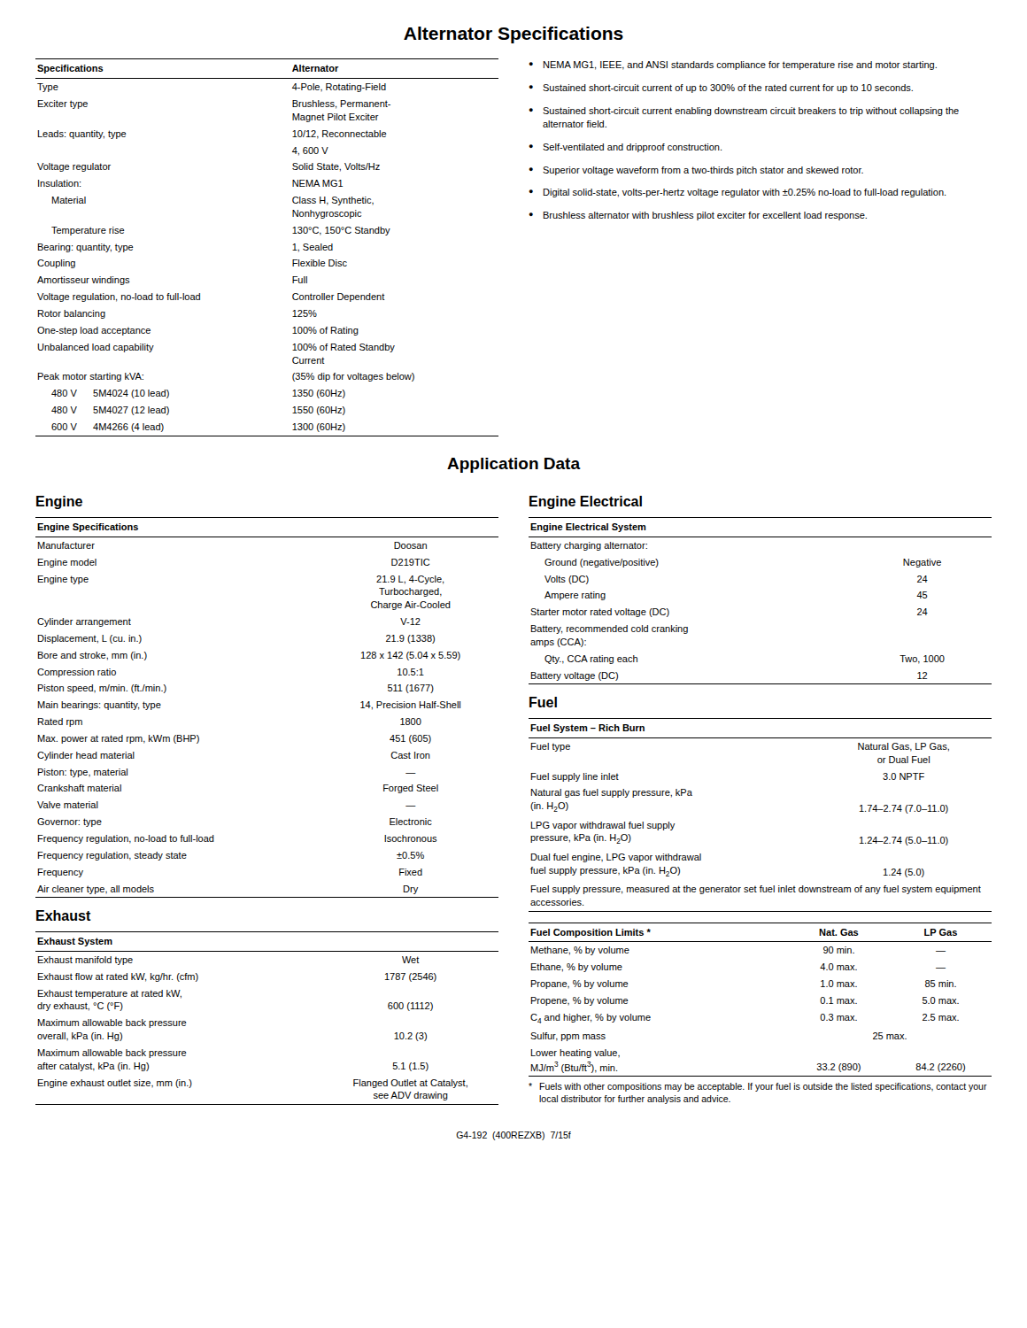Alternator Specifications
| Specifications | Alternator |
| --- | --- |
| Type | 4-Pole, Rotating-Field |
| Exciter type | Brushless, Permanent- Magnet Pilot Exciter |
| Leads: quantity, type | 10/12, Reconnectable |
| | 4, 600 V |
| Voltage regulator | Solid State, Volts/Hz |
| Insulation: | NEMA MG1 |
| Material | Class H, Synthetic, Nonhygroscopic |
| Temperature rise | 130°C, 150°C Standby |
| Bearing: quantity, type | 1, Sealed |
| Coupling | Flexible Disc |
| Amortisseur windings | Full |
| Voltage regulation, no-load to full-load | Controller Dependent |
| Rotor balancing | 125% |
| One-step load acceptance | 100% of Rating |
| Unbalanced load capability | 100% of Rated Standby Current |
| Peak motor starting kVA: | (35% dip for voltages below) |
| 480 V 5M4024 (10 lead) | 1350 (60Hz) |
| 480 V 5M4027 (12 lead) | 1550 (60Hz) |
| 600 V 4M4266 (4 lead) | 1300 (60Hz) |
NEMA MG1, IEEE, and ANSI standards compliance for temperature rise and motor starting.
Sustained short-circuit current of up to 300% of the rated current for up to 10 seconds.
Sustained short-circuit current enabling downstream circuit breakers to trip without collapsing the alternator field.
Self-ventilated and dripproof construction.
Superior voltage waveform from a two-thirds pitch stator and skewed rotor.
Digital solid-state, volts-per-hertz voltage regulator with ±0.25% no-load to full-load regulation.
Brushless alternator with brushless pilot exciter for excellent load response.
Application Data
Engine
| Engine Specifications | |
| --- | --- |
| Manufacturer | Doosan |
| Engine model | D219TIC |
| Engine type | 21.9 L, 4-Cycle, Turbocharged, Charge Air-Cooled |
| Cylinder arrangement | V-12 |
| Displacement, L (cu. in.) | 21.9 (1338) |
| Bore and stroke, mm (in.) | 128 x 142 (5.04 x 5.59) |
| Compression ratio | 10.5:1 |
| Piston speed, m/min. (ft./min.) | 511 (1677) |
| Main bearings: quantity, type | 14, Precision Half-Shell |
| Rated rpm | 1800 |
| Max. power at rated rpm, kWm (BHP) | 451 (605) |
| Cylinder head material | Cast Iron |
| Piston: type, material | — |
| Crankshaft material | Forged Steel |
| Valve material | — |
| Governor: type | Electronic |
| Frequency regulation, no-load to full-load | Isochronous |
| Frequency regulation, steady state | ±0.5% |
| Frequency | Fixed |
| Air cleaner type, all models | Dry |
Exhaust
| Exhaust System | |
| --- | --- |
| Exhaust manifold type | Wet |
| Exhaust flow at rated kW, kg/hr. (cfm) | 1787 (2546) |
| Exhaust temperature at rated kW, dry exhaust, °C (°F) | 600 (1112) |
| Maximum allowable back pressure overall, kPa (in. Hg) | 10.2 (3) |
| Maximum allowable back pressure after catalyst, kPa (in. Hg) | 5.1 (1.5) |
| Engine exhaust outlet size, mm (in.) | Flanged Outlet at Catalyst, see ADV drawing |
Engine Electrical
| Engine Electrical System | |
| --- | --- |
| Battery charging alternator: | |
| Ground (negative/positive) | Negative |
| Volts (DC) | 24 |
| Ampere rating | 45 |
| Starter motor rated voltage (DC) | 24 |
| Battery, recommended cold cranking amps (CCA): | |
| Qty., CCA rating each | Two, 1000 |
| Battery voltage (DC) | 12 |
Fuel
| Fuel System – Rich Burn | |
| --- | --- |
| Fuel type | Natural Gas, LP Gas, or Dual Fuel |
| Fuel supply line inlet | 3.0 NPTF |
| Natural gas fuel supply pressure, kPa (in. H 2 O) | 1.74–2.74 (7.0–11.0) |
| LPG vapor withdrawal fuel supply pressure, kPa (in. H 2 O) | 1.24–2.74 (5.0–11.0) |
| Dual fuel engine, LPG vapor withdrawal fuel supply pressure, kPa (in. H 2 O) | 1.24 (5.0) |
| Fuel supply pressure, measured at the generator set fuel inlet downstream of any fuel system equipment accessories. |
| Fuel Composition Limits * | Nat. Gas | LP Gas |
| --- | --- | --- |
| Methane, % by volume | 90 min. | — |
| Ethane, % by volume | 4.0 max. | — |
| Propane, % by volume | 1.0 max. | 85 min. |
| Propene, % by volume | 0.1 max. | 5.0 max. |
| C 4 and higher, % by volume | 0.3 max. | 2.5 max. |
| Sulfur, ppm mass | 25 max. |
| Lower heating value, MJ/m 3 (Btu/ft 3 ), min. | 33.2 (890) | 84.2 (2260) |
*
Fuels with other compositions may be acceptable. If your fuel is outside the listed specifications, contact your local distributor for further analysis and advice.
G4-192 (400REZXB) 7/15f